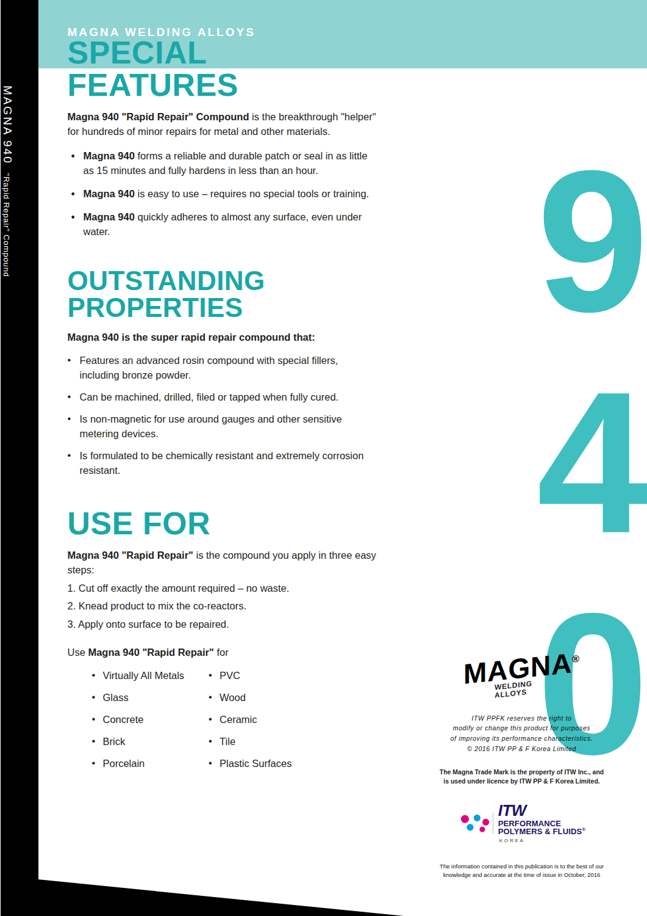MAGNA 940"Rapid Repair" Compound
Magna Welding Alloys
940
SPECIAL FEATURES
Magna 940 "Rapid Repair" Compound is the breakthrough "helper" for hundreds of minor repairs for metal and other materials.
Magna 940 forms a reliable and durable patch or seal in as little as 15 minutes and fully hardens in less than an hour.
Magna 940 is easy to use – requires no special tools or training.
Magna 940 quickly adheres to almost any surface, even under water.
OUTSTANDING
PROPERTIES
Magna 940 is the super rapid repair compound that:
Features an advanced rosin compound with special fillers, including bronze powder.
Can be machined, drilled, filed or tapped when fully cured.
Is non-magnetic for use around gauges and other sensitive metering devices.
Is formulated to be chemically resistant and extremely corrosion resistant.
USE FOR
Magna 940 "Rapid Repair" is the compound you apply in three easy steps:
1. Cut off exactly the amount required – no waste.
2. Knead product to mix the co-reactors.
3. Apply onto surface to be repaired.
Use Magna 940 "Rapid Repair" for
Virtually All Metals
Glass
Concrete
Brick
Porcelain
PVC
Wood
Ceramic
Tile
Plastic Surfaces
MAGNA®
WELDING
ALLOYS
ITW PPFK reserves the right to
modify or change this product for purposes
of improving its performance characteristics.
© 2016 ITW PP & F Korea Limited
The Magna Trade Mark is the property of ITW Inc., and
is used under licence by ITW PP & F Korea Limited.
ITW
PERFORMANCE
POLYMERS & FLUIDS®
KOREA
The information contained in this publication is to the best of our
knowledge and accurate at the time of issue in October, 2016